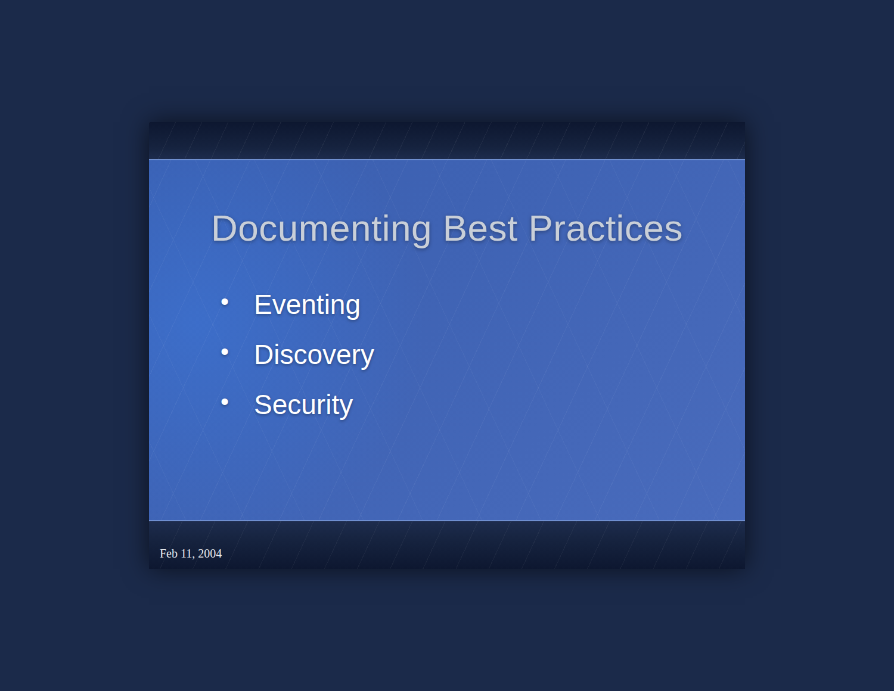Documenting Best Practices
Eventing
Discovery
Security
Feb 11, 2004